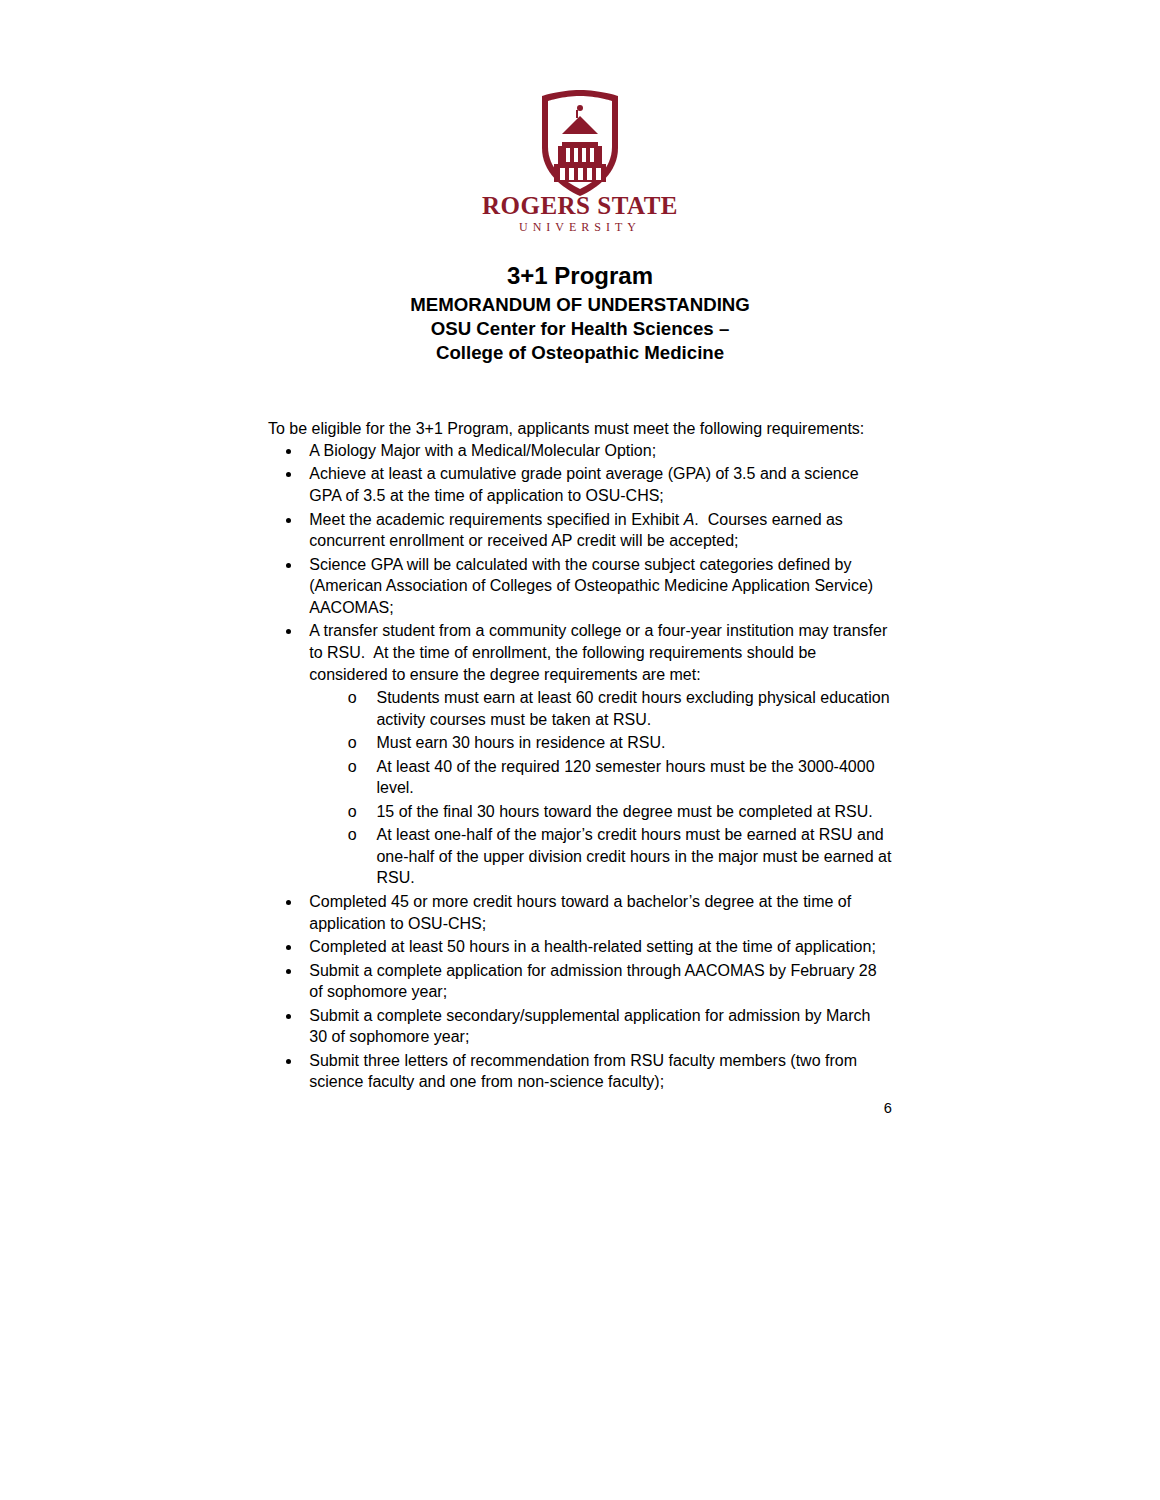ROGERS STATE UNIVERSITY
3+1 Program
MEMORANDUM OF UNDERSTANDING
OSU Center for Health Sciences –
College of Osteopathic Medicine
To be eligible for the 3+1 Program, applicants must meet the following requirements:
A Biology Major with a Medical/Molecular Option;
Achieve at least a cumulative grade point average (GPA) of 3.5 and a science GPA of 3.5 at the time of application to OSU-CHS;
Meet the academic requirements specified in Exhibit A. Courses earned as concurrent enrollment or received AP credit will be accepted;
Science GPA will be calculated with the course subject categories defined by (American Association of Colleges of Osteopathic Medicine Application Service) AACOMAS;
A transfer student from a community college or a four-year institution may transfer to RSU. At the time of enrollment, the following requirements should be considered to ensure the degree requirements are met:
Students must earn at least 60 credit hours excluding physical education activity courses must be taken at RSU.
Must earn 30 hours in residence at RSU.
At least 40 of the required 120 semester hours must be the 3000-4000 level.
15 of the final 30 hours toward the degree must be completed at RSU.
At least one-half of the major’s credit hours must be earned at RSU and one-half of the upper division credit hours in the major must be earned at RSU.
Completed 45 or more credit hours toward a bachelor’s degree at the time of application to OSU-CHS;
Completed at least 50 hours in a health-related setting at the time of application;
Submit a complete application for admission through AACOMAS by February 28 of sophomore year;
Submit a complete secondary/supplemental application for admission by March 30 of sophomore year;
Submit three letters of recommendation from RSU faculty members (two from science faculty and one from non-science faculty);
6